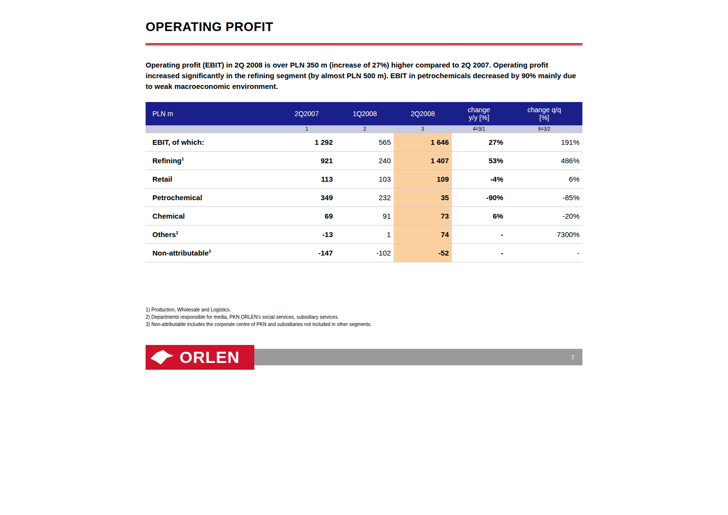OPERATING PROFIT
Operating profit (EBIT) in 2Q 2008 is over PLN 350 m (increase of 27%) higher compared to 2Q 2007. Operating profit increased significantly in the refining segment (by almost PLN 500 m). EBIT in petrochemicals decreased by 90% mainly due to weak macroeconomic environment.
| PLN m | 2Q2007 | 1Q2008 | 2Q2008 | change y/y [%] | change q/q [%] |
| --- | --- | --- | --- | --- | --- |
| | 1 | 2 | 3 | 4=3/1 | 5=3/2 |
| EBIT, of which: | 1 292 | 565 | 1 646 | 27% | 191% |
| Refining 1 | 921 | 240 | 1 407 | 53% | 486% |
| Retail | 113 | 103 | 109 | -4% | 6% |
| Petrochemical | 349 | 232 | 35 | -90% | -85% |
| Chemical | 69 | 91 | 73 | 6% | -20% |
| Others 2 | -13 | 1 | 74 | - | 7300% |
| Non-attributable 3 | -147 | -102 | -52 | - | - |
1) Production, Wholesale and Logistics.
2) Departments responsible for media, PKN ORLEN's social services, subsidiary services.
3) Non-attributable includes the corporate centre of PKN and subsidiaries not included in other segments.
ORLEN
7